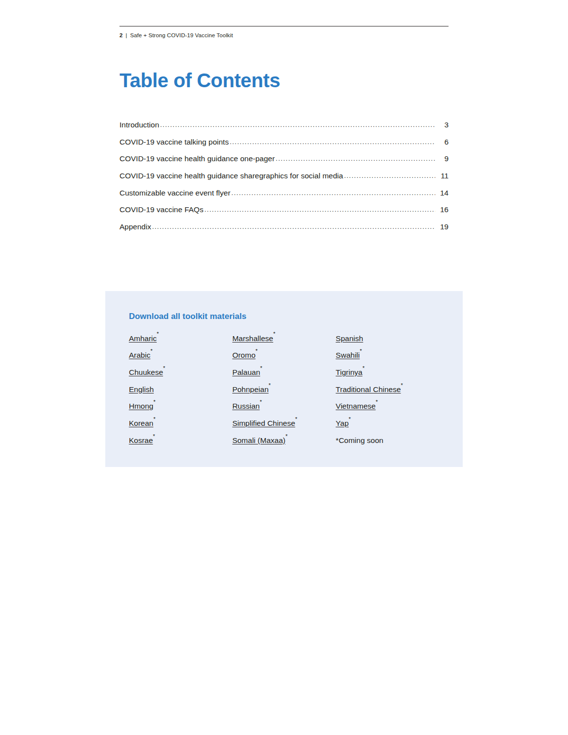2|Safe + Strong COVID-19 Vaccine Toolkit
Table of Contents
Introduction ................................................................................................................................... 3
COVID-19 vaccine talking points ............................................................................................................. 6
COVID-19 vaccine health guidance one-pager ..................................................................................... 9
COVID-19 vaccine health guidance sharegraphics for social media ................................................ 11
Customizable vaccine event flyer .......................................................................................................... 14
COVID-19 vaccine FAQs ......................................................................................................................... 16
Appendix ......................................................................................................................................... 19
Download all toolkit materials
Amharic*
Arabic*
Chuukese*
English
Hmong*
Korean*
Kosrae*
Marshallese*
Oromo*
Palauan*
Pohnpeian*
Russian*
Simplified Chinese*
Somali (Maxaa)*
Spanish
Swahili*
Tigrinya*
Traditional Chinese*
Vietnamese*
Yap*
*Coming soon